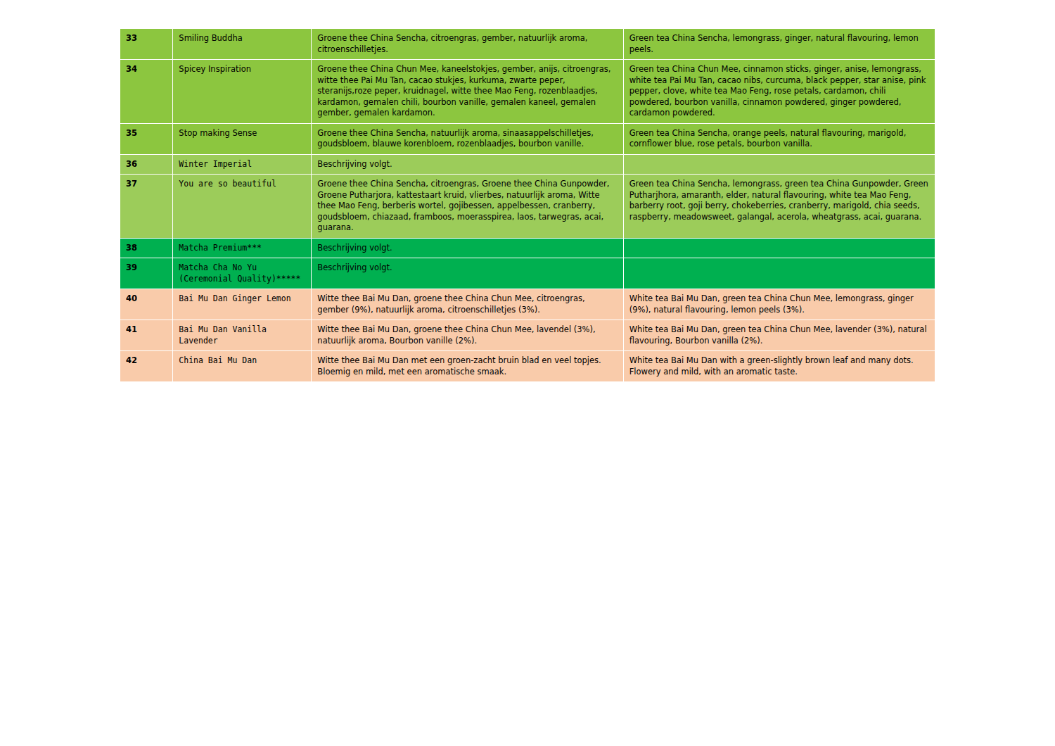| 33 | Smiling Buddha | Groene thee China Sencha, citroengras, gember, natuurlijk aroma, citroenschilletjes. | Green tea China Sencha, lemongrass, ginger, natural flavouring, lemon peels. |
| 34 | Spicey Inspiration | Groene thee China Chun Mee, kaneelstokjes, gember, anijs, citroengras, witte thee Pai Mu Tan, cacao stukjes, kurkuma, zwarte peper, steranijs,roze peper, kruidnagel, witte thee Mao Feng, rozenblaadjes, kardamon, gemalen chili, bourbon vanille, gemalen kaneel, gemalen gember, gemalen kardamon. | Green tea China Chun Mee, cinnamon sticks, ginger, anise, lemongrass, white tea Pai Mu Tan, cacao nibs, curcuma, black pepper, star anise, pink pepper, clove, white tea Mao Feng, rose petals, cardamon, chili powdered, bourbon vanilla, cinnamon powdered, ginger powdered, cardamon powdered. |
| 35 | Stop making Sense | Groene thee China Sencha, natuurlijk aroma, sinaasappelschilletjes, goudsbloem, blauwe korenbloem, rozenblaadjes, bourbon vanille. | Green tea China Sencha, orange peels, natural flavouring, marigold, cornflower blue, rose petals, bourbon vanilla. |
| 36 | Winter Imperial | Beschrijving volgt. | |
| 37 | You are so beautiful | Groene thee China Sencha, citroengras, Groene thee China Gunpowder, Groene Putharjora, kattestaart kruid, vlierbes, natuurlijk aroma, Witte thee Mao Feng, berberis wortel, gojibessen, appelbessen, cranberry, goudsbloem, chiazaad, framboos, moerasspirea, laos, tarwegras, acai, guarana. | Green tea China Sencha, lemongrass, green tea China Gunpowder, Green Putharjhora, amaranth, elder, natural flavouring, white tea Mao Feng, barberry root, goji berry, chokeberries, cranberry, marigold, chia seeds, raspberry, meadowsweet, galangal, acerola, wheatgrass, acai, guarana. |
| 38 | Matcha Premium*** | Beschrijving volgt. | |
| 39 | Matcha Cha No Yu (Ceremonial Quality)***** | Beschrijving volgt. | |
| 40 | Bai Mu Dan Ginger Lemon | Witte thee Bai Mu Dan, groene thee China Chun Mee, citroengras, gember (9%), natuurlijk aroma, citroenschilletjes (3%). | White tea Bai Mu Dan, green tea China Chun Mee, lemongrass, ginger (9%), natural flavouring, lemon peels (3%). |
| 41 | Bai Mu Dan Vanilla Lavender | Witte thee Bai Mu Dan, groene thee China Chun Mee, lavendel (3%), natuurlijk aroma, Bourbon vanille (2%). | White tea Bai Mu Dan, green tea China Chun Mee, lavender (3%), natural flavouring, Bourbon vanilla (2%). |
| 42 | China Bai Mu Dan | Witte thee Bai Mu Dan met een groen-zacht bruin blad en veel topjes. Bloemig en mild, met een aromatische smaak. | White tea Bai Mu Dan with a green-slightly brown leaf and many dots. Flowery and mild, with an aromatic taste. |